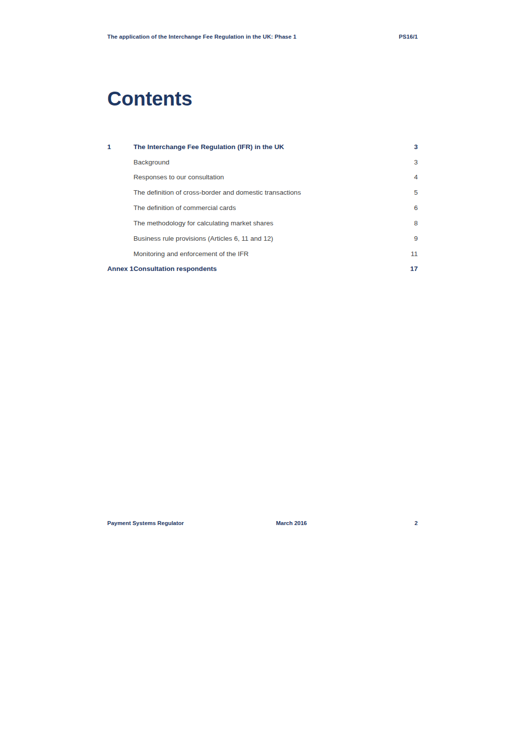The application of the Interchange Fee Regulation in the UK: Phase 1 PS16/1
Contents
1 The Interchange Fee Regulation (IFR) in the UK 3
Background 3
Responses to our consultation 4
The definition of cross-border and domestic transactions 5
The definition of commercial cards 6
The methodology for calculating market shares 8
Business rule provisions (Articles 6, 11 and 12) 9
Monitoring and enforcement of the IFR 11
Annex 1 Consultation respondents 17
Payment Systems Regulator March 2016 2